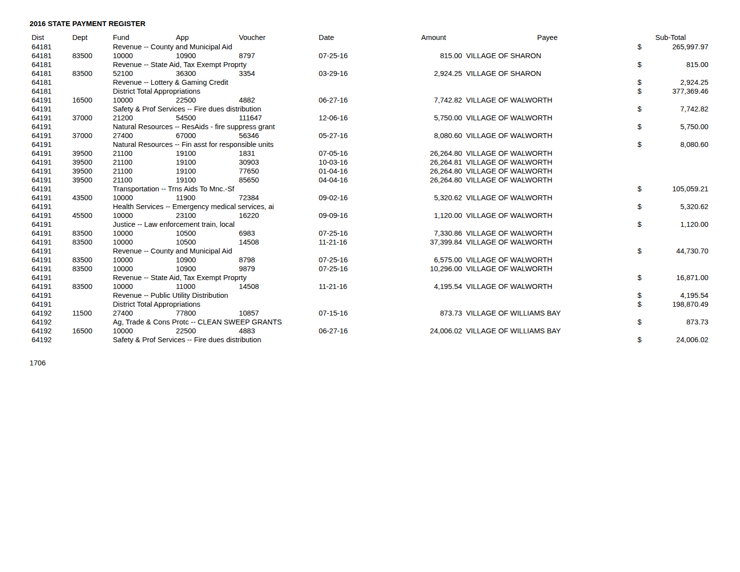2016 STATE PAYMENT REGISTER
| Dist | Dept | Fund | App | Voucher | Date | Amount | Payee | Sub-Total |
| --- | --- | --- | --- | --- | --- | --- | --- | --- |
| 64181 | | Revenue -- County and Municipal Aid | | | $ | 265,997.97 |
| 64181 | 83500 | 10000 | 10900 | 8797 | 07-25-16 | 815.00 | VILLAGE OF SHARON | | |
| 64181 | | Revenue -- State Aid, Tax Exempt Proprty | | | $ | 815.00 |
| 64181 | 83500 | 52100 | 36300 | 3354 | 03-29-16 | 2,924.25 | VILLAGE OF SHARON | | |
| 64181 | | Revenue -- Lottery & Gaming Credit | | | $ | 2,924.25 |
| 64181 | | District Total Appropriations | | | $ | 377,369.46 |
| 64191 | 16500 | 10000 | 22500 | 4882 | 06-27-16 | 7,742.82 | VILLAGE OF WALWORTH | | |
| 64191 | | Safety & Prof Services -- Fire dues distribution | | | $ | 7,742.82 |
| 64191 | 37000 | 21200 | 54500 | 111647 | 12-06-16 | 5,750.00 | VILLAGE OF WALWORTH | | |
| 64191 | | Natural Resources -- ResAids - fire suppress grant | | | $ | 5,750.00 |
| 64191 | 37000 | 27400 | 67000 | 56346 | 05-27-16 | 8,080.60 | VILLAGE OF WALWORTH | | |
| 64191 | | Natural Resources -- Fin asst for responsible units | | | $ | 8,080.60 |
| 64191 | 39500 | 21100 | 19100 | 1831 | 07-05-16 | 26,264.80 | VILLAGE OF WALWORTH | | |
| 64191 | 39500 | 21100 | 19100 | 30903 | 10-03-16 | 26,264.81 | VILLAGE OF WALWORTH | | |
| 64191 | 39500 | 21100 | 19100 | 77650 | 01-04-16 | 26,264.80 | VILLAGE OF WALWORTH | | |
| 64191 | 39500 | 21100 | 19100 | 85650 | 04-04-16 | 26,264.80 | VILLAGE OF WALWORTH | | |
| 64191 | | Transportation -- Trns Aids To Mnc.-Sf | | | $ | 105,059.21 |
| 64191 | 43500 | 10000 | 11900 | 72384 | 09-02-16 | 5,320.62 | VILLAGE OF WALWORTH | | |
| 64191 | | Health Services -- Emergency medical services, ai | | | $ | 5,320.62 |
| 64191 | 45500 | 10000 | 23100 | 16220 | 09-09-16 | 1,120.00 | VILLAGE OF WALWORTH | | |
| 64191 | | Justice -- Law enforcement train, local | | | $ | 1,120.00 |
| 64191 | 83500 | 10000 | 10500 | 6983 | 07-25-16 | 7,330.86 | VILLAGE OF WALWORTH | | |
| 64191 | 83500 | 10000 | 10500 | 14508 | 11-21-16 | 37,399.84 | VILLAGE OF WALWORTH | | |
| 64191 | | Revenue -- County and Municipal Aid | | | $ | 44,730.70 |
| 64191 | 83500 | 10000 | 10900 | 8798 | 07-25-16 | 6,575.00 | VILLAGE OF WALWORTH | | |
| 64191 | 83500 | 10000 | 10900 | 9879 | 07-25-16 | 10,296.00 | VILLAGE OF WALWORTH | | |
| 64191 | | Revenue -- State Aid, Tax Exempt Proprty | | | $ | 16,871.00 |
| 64191 | 83500 | 10000 | 11000 | 14508 | 11-21-16 | 4,195.54 | VILLAGE OF WALWORTH | | |
| 64191 | | Revenue -- Public Utility Distribution | | | $ | 4,195.54 |
| 64191 | | District Total Appropriations | | | $ | 198,870.49 |
| 64192 | 11500 | 27400 | 77800 | 10857 | 07-15-16 | 873.73 | VILLAGE OF WILLIAMS BAY | | |
| 64192 | | Ag, Trade & Cons Protc -- CLEAN SWEEP GRANTS | | | $ | 873.73 |
| 64192 | 16500 | 10000 | 22500 | 4883 | 06-27-16 | 24,006.02 | VILLAGE OF WILLIAMS BAY | | |
| 64192 | | Safety & Prof Services -- Fire dues distribution | | | $ | 24,006.02 |
1706